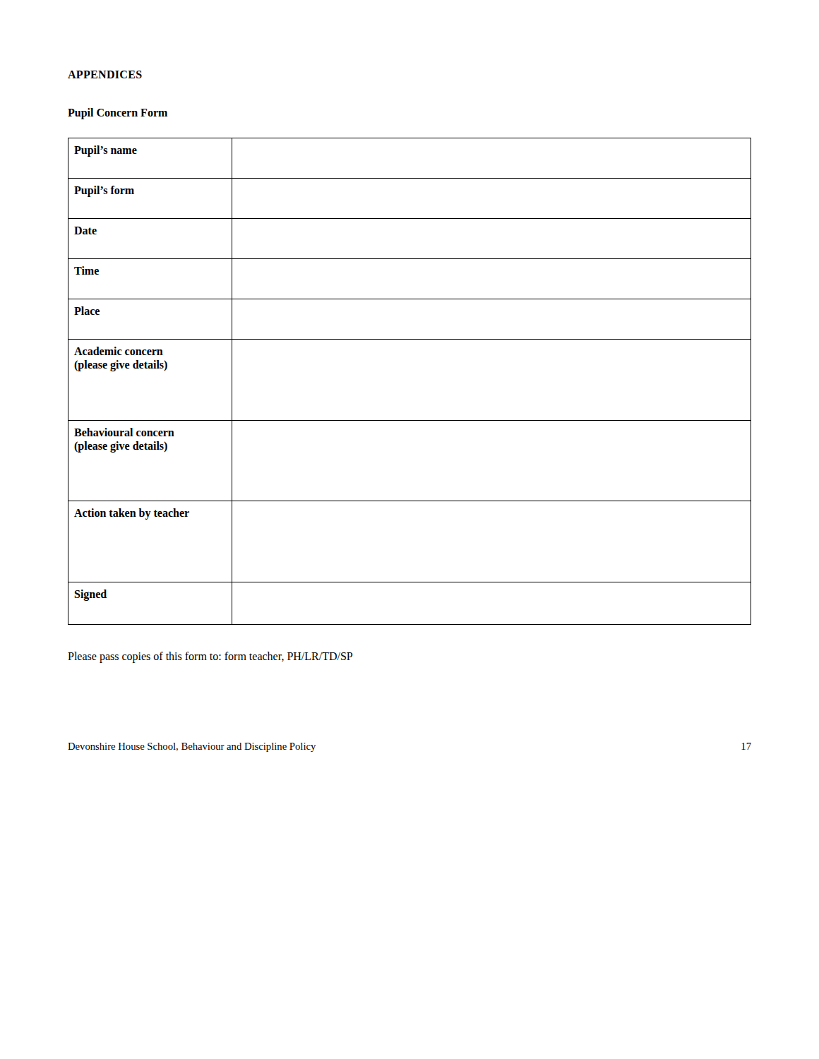APPENDICES
Pupil Concern Form
| Pupil’s name | |
| Pupil’s form | |
| Date | |
| Time | |
| Place | |
| Academic concern (please give details) | |
| Behavioural concern (please give details) | |
| Action taken by teacher | |
| Signed | |
Please pass copies of this form to: form teacher, PH/LR/TD/SP
Devonshire House School, Behaviour and Discipline Policy 17